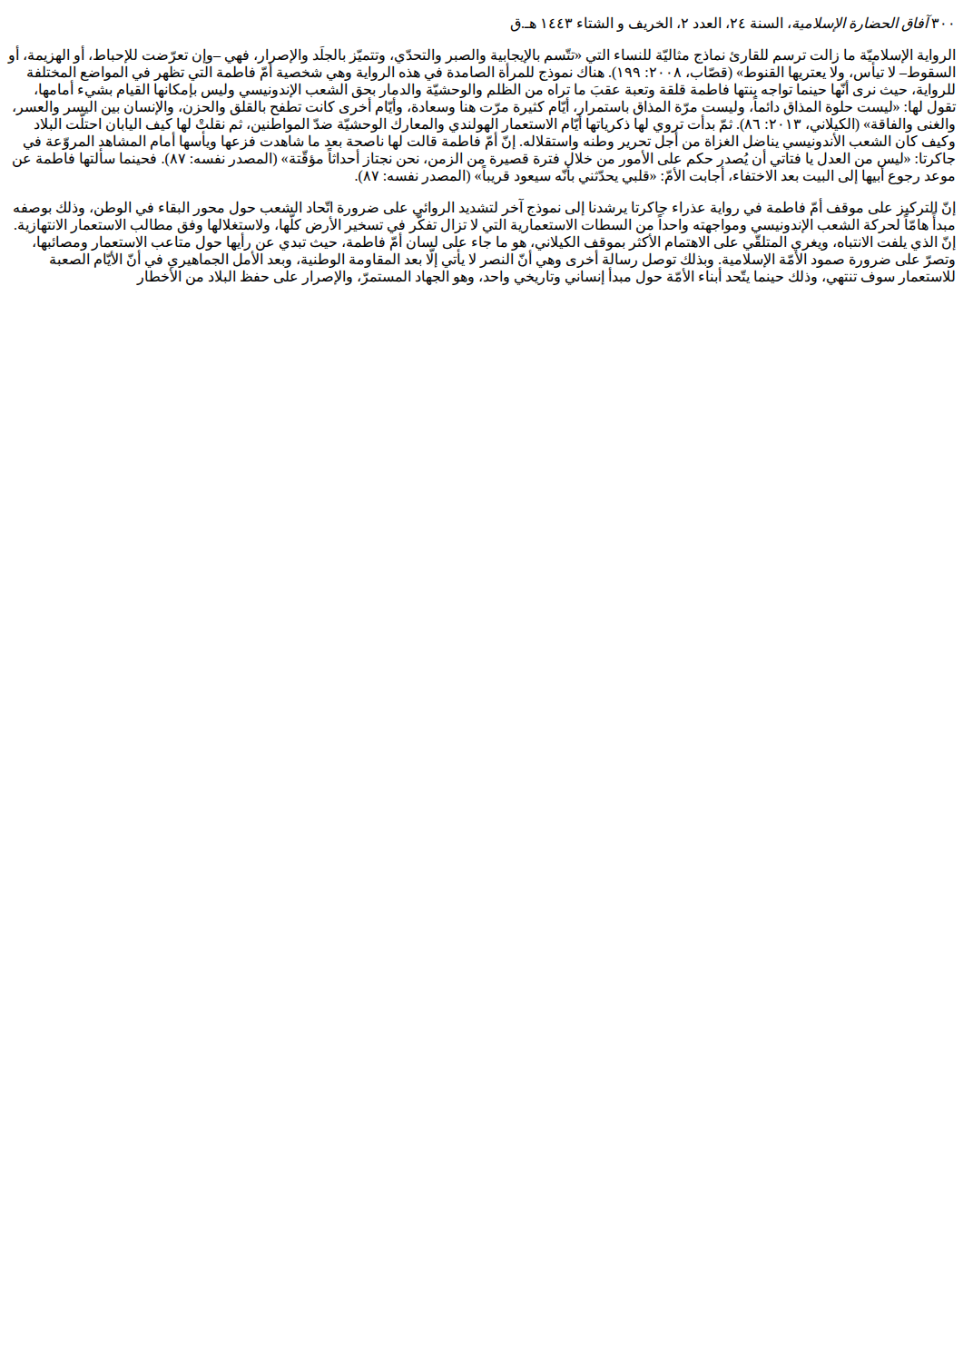٣٠٠ آفاق الحضارة الإسلامية، السنة ٢٤، العدد ٢، الخريف و الشتاء ١٤٤٣ هـ.ق
الرواية الإسلاميّة ما زالت ترسم للقارئ نماذج مثاليّة للنساء التي «تتّسم بالإيجابية والصبر والتحدّي، وتتميّز بالجلَد والإصرار، فهي –وإن تعرّضت للإحباط، أو الهزيمة، أو السقوط– لا تيأس، ولا يعتريها القنوط» (قصّاب، ٢٠٠٨: ١٩٩). هناك نموذج للمرأة الصامدة في هذه الرواية وهي شخصية أمّ فاطمة التي تظهر في المواضع المختلفة للرواية، حيث نرى أنّها حينما تواجه بنتها فاطمة قلقة وتعبة عقبَ ما تراه من الظلم والوحشيّة والدمار بحق الشعب الإندونيسي وليس بإمكانها القيام بشيء أمامها، تقول لها: «ليست حلوة المذاق دائماً، وليست مرّة المذاق باستمرار، أيّام كثيرة مرّت هنا وسعادة، وأيّام أخرى كانت تطفح بالقلق والحزن، والإنسان بين اليسر والعسر، والغنى والفاقة» (الكيلاني، ٢٠١٣: ٨٦). ثمّ بدأت تروي لها ذكرياتها أيّام الاستعمار الهولندي والمعارك الوحشيّة ضدّ المواطنين، ثم نقلتْ لها كيف اليابان احتلّت البلاد وكيف كان الشعب الأندونيسي يناضل الغزاة من أجل تحرير وطنه واستقلاله. إنّ أمّ فاطمة قالت لها ناصحة بعد ما شاهدت فزعها ويأسها أمام المشاهد المروّعة في جاكرتا: «ليس من العدل يا فتاتي أن يُصدر حكم على الأمور من خلال فترة قصيرة من الزمن، نحن نجتاز أحداثاً مؤقّتة» (المصدر نفسه: ٨٧). فحينما سألتها فاطمة عن موعد رجوع أبيها إلى البيت بعد الاختفاء، أجابت الأمّ: «قلبي يحدّثني بأنّه سيعود قريباً» (المصدر نفسه: ٨٧).
إنّ التركيز على موقف أمّ فاطمة في رواية عذراء جاكرتا يرشدنا إلى نموذج آخر لتشديد الروائي على ضرورة اتّحاد الشعب حول محور البقاء في الوطن، وذلك بوصفه مبدأً هامّاً لحركة الشعب الإندونيسي ومواجهته واحداً من السطات الاستعمارية التي لا تزال تفكّر في تسخير الأرض كلّها، ولاستغلالها وفق مطالب الاستعمار الانتهازية. إنّ الذي يلفت الانتباه، ويغري المتلقّي على الاهتمام الأكثر بموقف الكيلاني، هو ما جاء على لسان أمّ فاطمة، حيث تبدي عن رأيها حول متاعب الاستعمار ومصائبها، وتصرّ على ضرورة صمود الأمّة الإسلامية. وبذلك توصل رسالة أخرى وهي أنّ النصر لا يأتي إلّا بعد المقاومة الوطنية، وبعد الأمل الجماهيري في أنّ الأيّام الصعبة للاستعمار سوف تنتهي، وذلك حينما يتّحد أبناء الأمّة حول مبدأ إنساني وتاريخي واحد، وهو الجهاد المستمرّ، والإصرار على حفظ البلاد من الأخطار